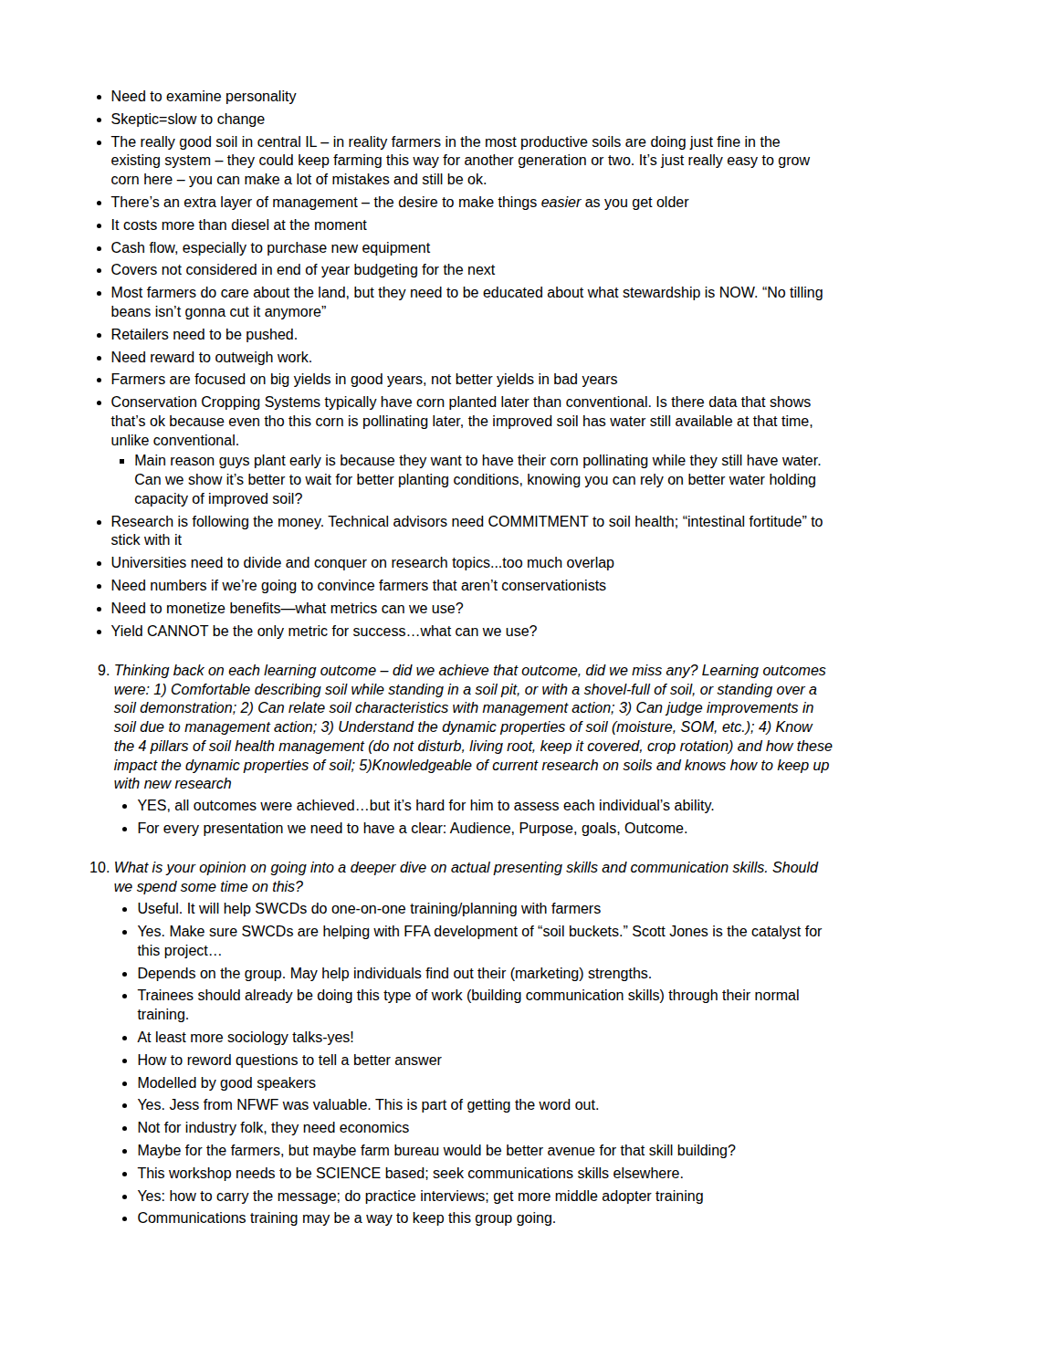Need to examine personality
Skeptic=slow to change
The really good soil in central IL – in reality farmers in the most productive soils are doing just fine in the existing system – they could keep farming this way for another generation or two. It’s just really easy to grow corn here – you can make a lot of mistakes and still be ok.
There’s an extra layer of management – the desire to make things easier as you get older
It costs more than diesel at the moment
Cash flow, especially to purchase new equipment
Covers not considered in end of year budgeting for the next
Most farmers do care about the land, but they need to be educated about what stewardship is NOW. “No tilling beans isn’t gonna cut it anymore”
Retailers need to be pushed.
Need reward to outweigh work.
Farmers are focused on big yields in good years, not better yields in bad years
Conservation Cropping Systems typically have corn planted later than conventional. Is there data that shows that’s ok because even tho this corn is pollinating later, the improved soil has water still available at that time, unlike conventional.
Main reason guys plant early is because they want to have their corn pollinating while they still have water. Can we show it’s better to wait for better planting conditions, knowing you can rely on better water holding capacity of improved soil?
Research is following the money. Technical advisors need COMMITMENT to soil health; “intestinal fortitude” to stick with it
Universities need to divide and conquer on research topics...too much overlap
Need numbers if we’re going to convince farmers that aren’t conservationists
Need to monetize benefits—what metrics can we use?
Yield CANNOT be the only metric for success…what can we use?
Thinking back on each learning outcome – did we achieve that outcome, did we miss any? Learning outcomes were: 1) Comfortable describing soil while standing in a soil pit, or with a shovel-full of soil, or standing over a soil demonstration; 2) Can relate soil characteristics with management action; 3) Can judge improvements in soil due to management action; 3) Understand the dynamic properties of soil (moisture, SOM, etc.); 4) Know the 4 pillars of soil health management (do not disturb, living root, keep it covered, crop rotation) and how these impact the dynamic properties of soil; 5)Knowledgeable of current research on soils and knows how to keep up with new research
YES, all outcomes were achieved…but it’s hard for him to assess each individual’s ability.
For every presentation we need to have a clear: Audience, Purpose, goals, Outcome.
What is your opinion on going into a deeper dive on actual presenting skills and communication skills. Should we spend some time on this?
Useful. It will help SWCDs do one-on-one training/planning with farmers
Yes. Make sure SWCDs are helping with FFA development of “soil buckets.” Scott Jones is the catalyst for this project…
Depends on the group. May help individuals find out their (marketing) strengths.
Trainees should already be doing this type of work (building communication skills) through their normal training.
At least more sociology talks-yes!
How to reword questions to tell a better answer
Modelled by good speakers
Yes. Jess from NFWF was valuable. This is part of getting the word out.
Not for industry folk, they need economics
Maybe for the farmers, but maybe farm bureau would be better avenue for that skill building?
This workshop needs to be SCIENCE based; seek communications skills elsewhere.
Yes: how to carry the message; do practice interviews; get more middle adopter training
Communications training may be a way to keep this group going.